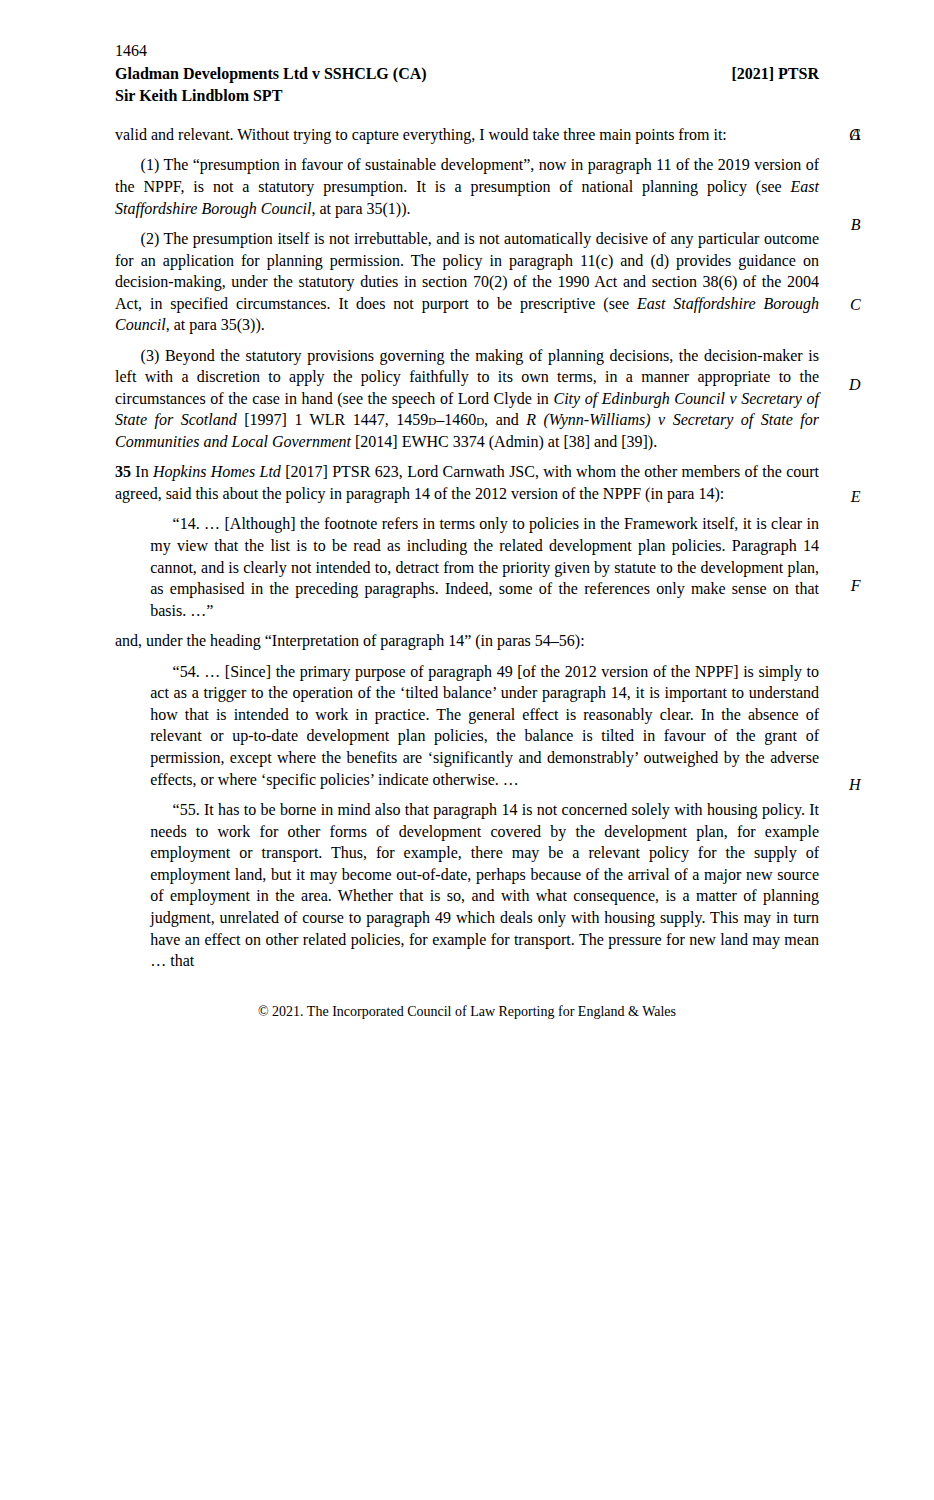1464
Gladman Developments Ltd v SSHCLG (CA) [2021] PTSR
Sir Keith Lindblom SPT
A
valid and relevant. Without trying to capture everything, I would take three main points from it:
(1) The “presumption in favour of sustainable development”, now in paragraph 11 of the 2019 version of the NPPF, is not a statutory presumption. It is a presumption of national planning policy (see East Staffordshire Borough Council, at para 35(1)).
B
(2) The presumption itself is not irrebuttable, and is not automatically decisive of any particular outcome for an application for planning permission. The policy in paragraph 11(c) and (d) provides guidance on decision-making, under the statutory duties in section 70(2) of the 1990 Act and section 38(6) of the 2004 Act, in specified circumstances. It does not purport to be prescriptive (see East Staffordshire Borough Council, at para 35(3)).
C
(3) Beyond the statutory provisions governing the making of planning decisions, the decision-maker is left with a discretion to apply the policy faithfully to its own terms, in a manner appropriate to the circumstances of the case in hand (see the speech of Lord Clyde in City of Edinburgh Council v Secretary of State for Scotland [1997] 1 WLR 1447, 1459d–1460d, and R (Wynn-Williams) v Secretary of State for Communities and Local Government [2014] EWHC 3374 (Admin) at [38] and [39]).
D
35 In Hopkins Homes Ltd [2017] PTSR 623, Lord Carnwath JSC, with whom the other members of the court agreed, said this about the policy in paragraph 14 of the 2012 version of the NPPF (in para 14):
“14. … [Although] the footnote refers in terms only to policies in the Framework itself, it is clear in my view that the list is to be read as including the related development plan policies. Paragraph 14 cannot, and is clearly not intended to, detract from the priority given by statute to the development plan, as emphasised in the preceding paragraphs. Indeed, some of the references only make sense on that basis. …”
E
and, under the heading “Interpretation of paragraph 14” (in paras 54–56):
F
“54. … [Since] the primary purpose of paragraph 49 [of the 2012 version of the NPPF] is simply to act as a trigger to the operation of the ‘tilted balance’ under paragraph 14, it is important to understand how that is intended to work in practice. The general effect is reasonably clear. In the absence of relevant or up-to-date development plan policies, the balance is tilted in favour of the grant of permission, except where the benefits are ‘significantly and demonstrably’ outweighed by the adverse effects, or where ‘specific policies’ indicate otherwise. …
G
“55. It has to be borne in mind also that paragraph 14 is not concerned solely with housing policy. It needs to work for other forms of development covered by the development plan, for example employment or transport. Thus, for example, there may be a relevant policy for the supply of employment land, but it may become out-of-date, perhaps because of the arrival of a major new source of employment in the area. Whether that is so, and with what consequence, is a matter of planning judgment, unrelated of course to paragraph 49 which deals only with housing supply. This may in turn have an effect on other related policies, for example for transport. The pressure for new land may mean … that
H
© 2021. The Incorporated Council of Law Reporting for England & Wales